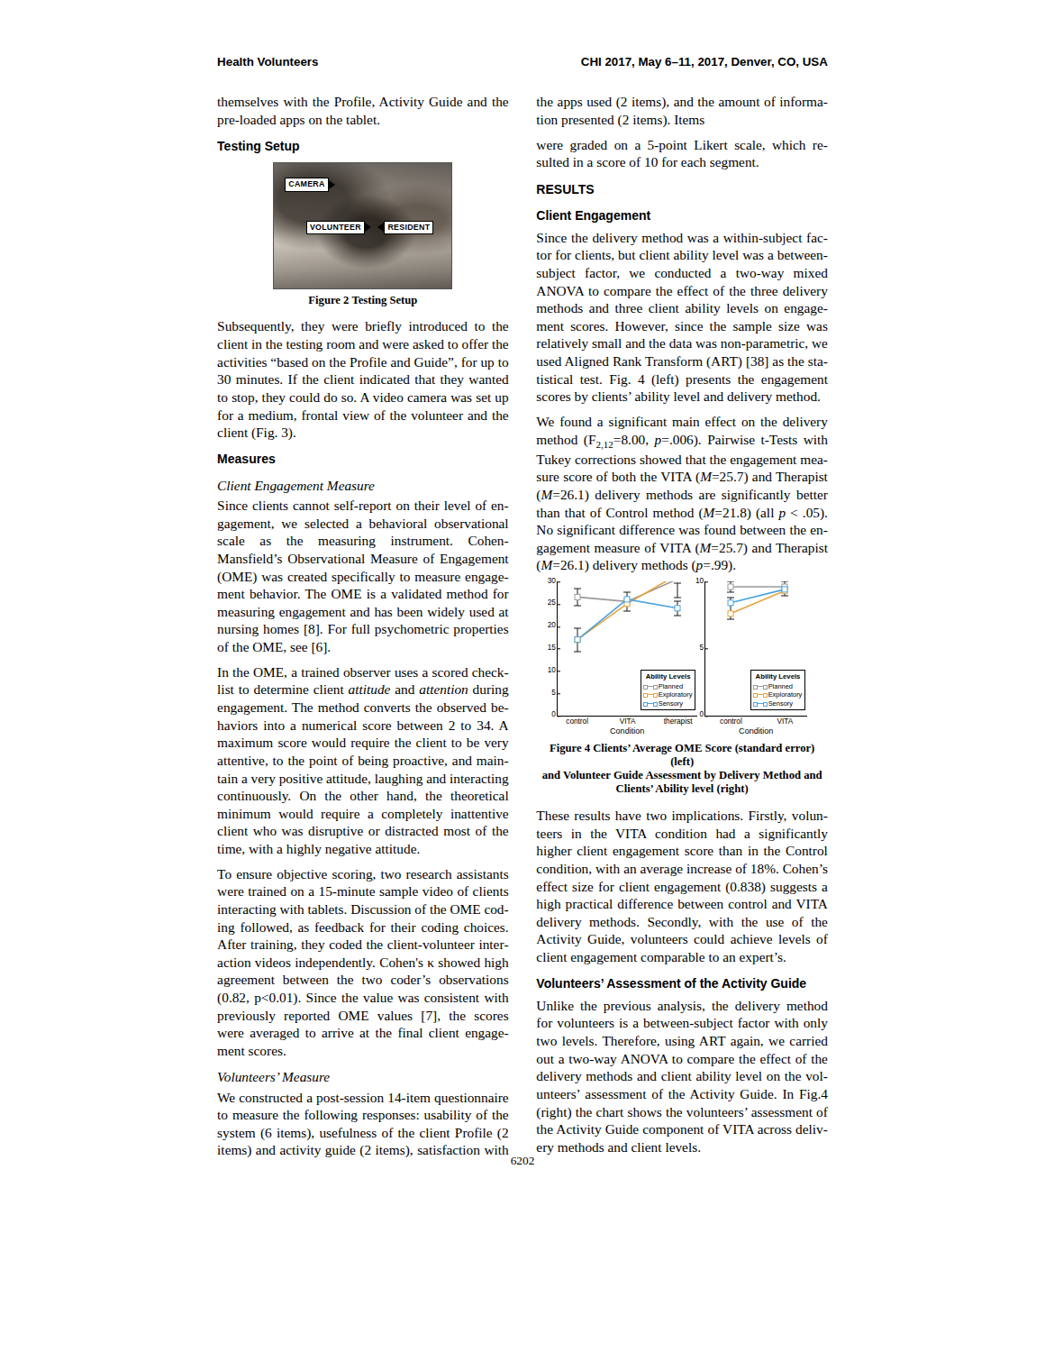Health Volunteers
CHI 2017, May 6–11, 2017, Denver, CO, USA
themselves with the Profile, Activity Guide and the pre-loaded apps on the tablet.
Testing Setup
CAMERA VOLUNTEER RESIDENT
Figure 2 Testing Setup
Subsequently, they were briefly introduced to the client in the testing room and were asked to offer the activities “based on the Profile and Guide”, for up to 30 minutes. If the client indicated that they wanted to stop, they could do so. A video camera was set up for a medium, frontal view of the volunteer and the client (Fig. 3).
Measures
Client Engagement Measure
Since clients cannot self-report on their level of engagement, we selected a behavioral observational scale as the measuring instrument. Cohen-Mansfield’s Observational Measure of Engagement (OME) was created specifically to measure engagement behavior. The OME is a validated method for measuring engagement and has been widely used at nursing homes [8]. For full psychometric properties of the OME, see [6].
In the OME, a trained observer uses a scored checklist to determine client attitude and attention during engagement. The method converts the observed behaviors into a numerical score between 2 to 34. A maximum score would require the client to be very attentive, to the point of being proactive, and maintain a very positive attitude, laughing and interacting continuously. On the other hand, the theoretical minimum would require a completely inattentive client who was disruptive or distracted most of the time, with a highly negative attitude.
To ensure objective scoring, two research assistants were trained on a 15-minute sample video of clients interacting with tablets. Discussion of the OME coding followed, as feedback for their coding choices. After training, they coded the client-volunteer interaction videos independently. Cohen's κ showed high agreement between the two coder’s observations (0.82, p<0.01). Since the value was consistent with previously reported OME values [7], the scores were averaged to arrive at the final client engagement scores.
Volunteers’ Measure
We constructed a post-session 14-item questionnaire to measure the following responses: usability of the system (6 items), usefulness of the client Profile (2 items) and activity guide (2 items), satisfaction with the apps used (2 items), and the amount of information presented (2 items). Items
were graded on a 5-point Likert scale, which resulted in a score of 10 for each segment.
RESULTS
Client Engagement
Since the delivery method was a within-subject factor for clients, but client ability level was a between-subject factor, we conducted a two-way mixed ANOVA to compare the effect of the three delivery methods and three client ability levels on engagement scores. However, since the sample size was relatively small and the data was non-parametric, we used Aligned Rank Transform (ART) [38] as the statistical test. Fig. 4 (left) presents the engagement scores by clients’ ability level and delivery method.
We found a significant main effect on the delivery method (F2,12=8.00, p=.006). Pairwise t-Tests with Tukey corrections showed that the engagement measure score of both the VITA (M=25.7) and Therapist (M=26.1) delivery methods are significantly better than that of Control method (M=21.8) (all p < .05). No significant difference was found between the engagement measure of VITA (M=25.7) and Therapist (M=26.1) delivery methods (p=.99).
Engagement Score
30 25 20 15 10 5 0 control VITA therapist
Ability Levels
Planned
Exploratory
Sensory
Condition
Guide Assessment
10 5 0 control VITA
Ability Levels
Planned
Exploratory
Sensory
Condition
Figure 4 Clients’ Average OME Score (standard error) (left)
and Volunteer Guide Assessment by Delivery Method and
Clients’ Ability level (right)
These results have two implications. Firstly, volunteers in the VITA condition had a significantly higher client engagement score than in the Control condition, with an average increase of 18%. Cohen’s effect size for client engagement (0.838) suggests a high practical difference between control and VITA delivery methods. Secondly, with the use of the Activity Guide, volunteers could achieve levels of client engagement comparable to an expert’s.
Volunteers’ Assessment of the Activity Guide
Unlike the previous analysis, the delivery method for volunteers is a between-subject factor with only two levels. Therefore, using ART again, we carried out a two-way ANOVA to compare the effect of the delivery methods and client ability level on the volunteers’ assessment of the Activity Guide. In Fig.4 (right) the chart shows the volunteers’ assessment of the Activity Guide component of VITA across delivery methods and client levels.
6202